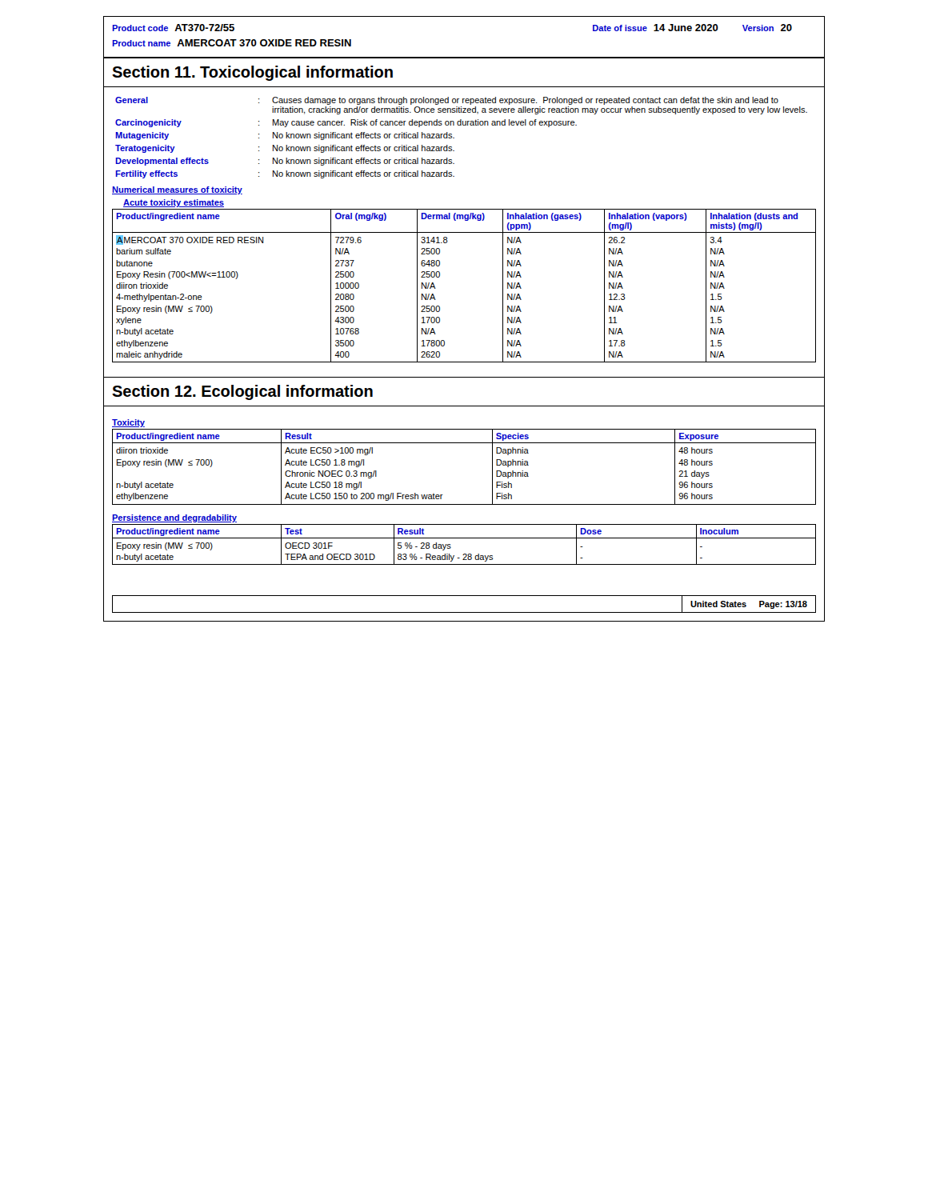Product code AT370-72/55 Date of issue 14 June 2020 Version 20
Product name AMERCOAT 370 OXIDE RED RESIN
Section 11. Toxicological information
| General | : | Causes damage to organs through prolonged or repeated exposure. Prolonged or repeated contact can defat the skin and lead to irritation, cracking and/or dermatitis. Once sensitized, a severe allergic reaction may occur when subsequently exposed to very low levels. |
| Carcinogenicity | : | May cause cancer. Risk of cancer depends on duration and level of exposure. |
| Mutagenicity | : | No known significant effects or critical hazards. |
| Teratogenicity | : | No known significant effects or critical hazards. |
| Developmental effects | : | No known significant effects or critical hazards. |
| Fertility effects | : | No known significant effects or critical hazards. |
Numerical measures of toxicity
Acute toxicity estimates
| Product/ingredient name | Oral (mg/kg) | Dermal (mg/kg) | Inhalation (gases) (ppm) | Inhalation (vapors) (mg/l) | Inhalation (dusts and mists) (mg/l) |
| --- | --- | --- | --- | --- | --- |
| A MERCOAT 370 OXIDE RED RESIN barium sulfate butanone Epoxy Resin (700<MW<=1100) diiron trioxide 4-methylpentan-2-one Epoxy resin (MW ≤ 700) xylene n-butyl acetate ethylbenzene maleic anhydride | 7279.6 N/A 2737 2500 10000 2080 2500 4300 10768 3500 400 | 3141.8 2500 6480 2500 N/A N/A 2500 1700 N/A 17800 2620 | N/A N/A N/A N/A N/A N/A N/A N/A N/A N/A N/A | 26.2 N/A N/A N/A N/A 12.3 N/A 11 N/A 17.8 N/A | 3.4 N/A N/A N/A N/A 1.5 N/A 1.5 N/A 1.5 N/A |
Section 12. Ecological information
Toxicity
| Product/ingredient name | Result | Species | Exposure |
| --- | --- | --- | --- |
| diiron trioxide Epoxy resin (MW ≤ 700) n-butyl acetate ethylbenzene | Acute EC50 >100 mg/l Acute LC50 1.8 mg/l Chronic NOEC 0.3 mg/l Acute LC50 18 mg/l Acute LC50 150 to 200 mg/l Fresh water | Daphnia Daphnia Daphnia Fish Fish | 48 hours 48 hours 21 days 96 hours 96 hours |
Persistence and degradability
| Product/ingredient name | Test | Result | Dose | Inoculum |
| --- | --- | --- | --- | --- |
| Epoxy resin (MW ≤ 700) n-butyl acetate | OECD 301F TEPA and OECD 301D | 5 % - 28 days 83 % - Readily - 28 days | - - | - - |
United States Page: 13/18